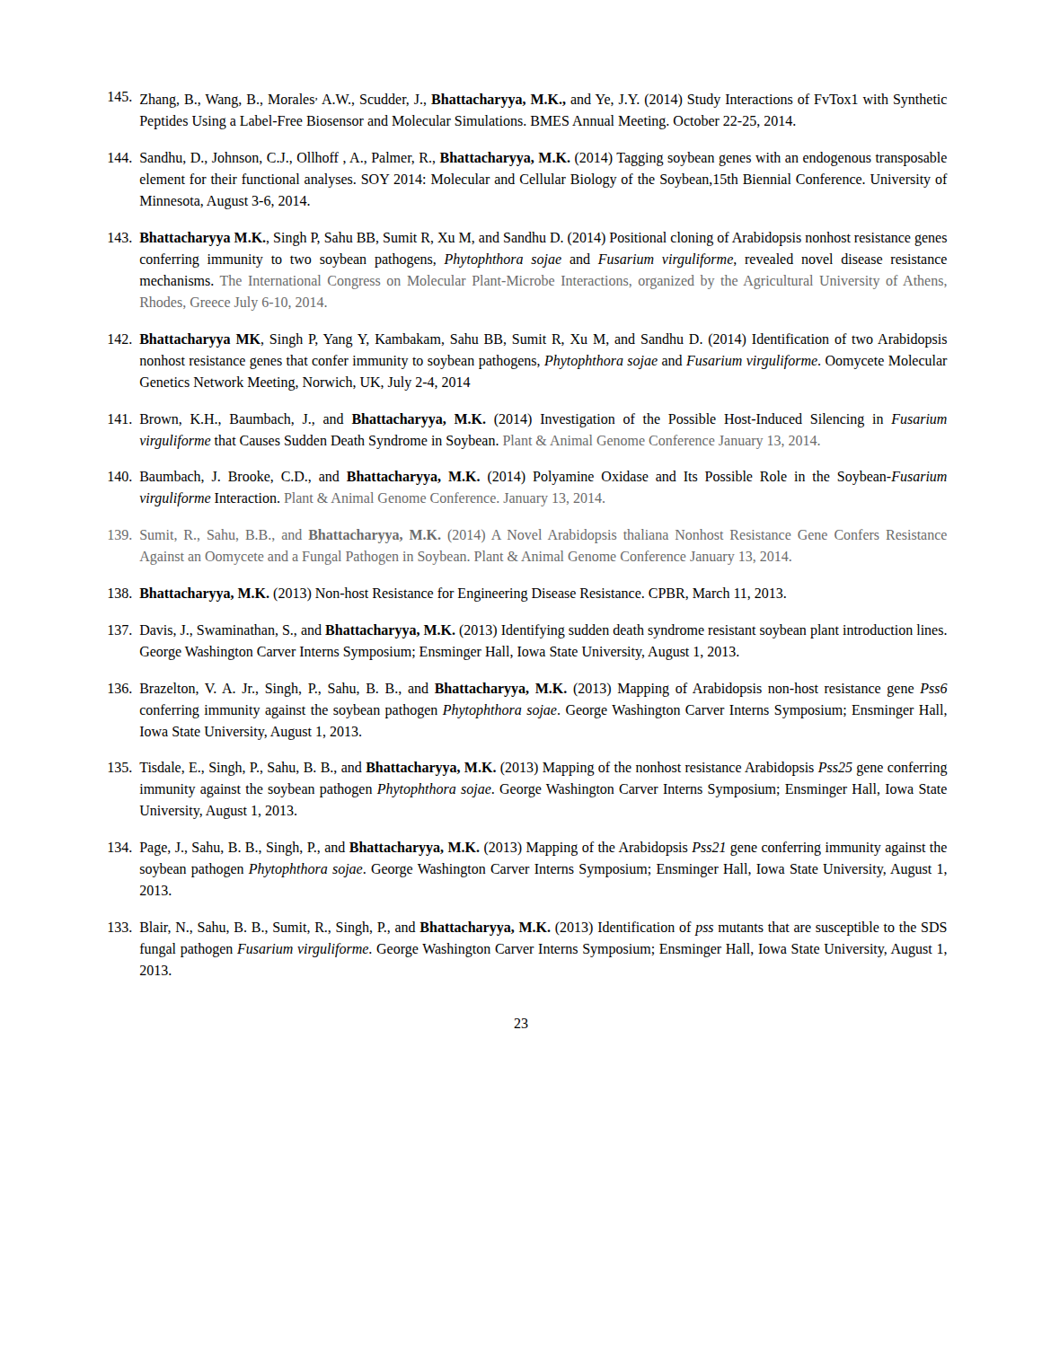145. Zhang, B., Wang, B., Morales, A.W., Scudder, J., Bhattacharyya, M.K., and Ye, J.Y. (2014) Study Interactions of FvTox1 with Synthetic Peptides Using a Label-Free Biosensor and Molecular Simulations. BMES Annual Meeting. October 22-25, 2014.
144. Sandhu, D., Johnson, C.J., Ollhoff , A., Palmer, R., Bhattacharyya, M.K. (2014) Tagging soybean genes with an endogenous transposable element for their functional analyses. SOY 2014: Molecular and Cellular Biology of the Soybean,15th Biennial Conference. University of Minnesota, August 3-6, 2014.
143. Bhattacharyya M.K., Singh P, Sahu BB, Sumit R, Xu M, and Sandhu D. (2014) Positional cloning of Arabidopsis nonhost resistance genes conferring immunity to two soybean pathogens, Phytophthora sojae and Fusarium virguliforme, revealed novel disease resistance mechanisms. The International Congress on Molecular Plant-Microbe Interactions, organized by the Agricultural University of Athens, Rhodes, Greece July 6-10, 2014.
142. Bhattacharyya MK, Singh P, Yang Y, Kambakam, Sahu BB, Sumit R, Xu M, and Sandhu D. (2014) Identification of two Arabidopsis nonhost resistance genes that confer immunity to soybean pathogens, Phytophthora sojae and Fusarium virguliforme. Oomycete Molecular Genetics Network Meeting, Norwich, UK, July 2-4, 2014
141. Brown, K.H., Baumbach, J., and Bhattacharyya, M.K. (2014) Investigation of the Possible Host-Induced Silencing in Fusarium virguliforme that Causes Sudden Death Syndrome in Soybean. Plant & Animal Genome Conference January 13, 2014.
140. Baumbach, J. Brooke, C.D., and Bhattacharyya, M.K. (2014) Polyamine Oxidase and Its Possible Role in the Soybean-Fusarium virguliforme Interaction. Plant & Animal Genome Conference. January 13, 2014.
139. Sumit, R., Sahu, B.B., and Bhattacharyya, M.K. (2014) A Novel Arabidopsis thaliana Nonhost Resistance Gene Confers Resistance Against an Oomycete and a Fungal Pathogen in Soybean. Plant & Animal Genome Conference January 13, 2014.
138. Bhattacharyya, M.K. (2013) Non-host Resistance for Engineering Disease Resistance. CPBR, March 11, 2013.
137. Davis, J., Swaminathan, S., and Bhattacharyya, M.K. (2013) Identifying sudden death syndrome resistant soybean plant introduction lines. George Washington Carver Interns Symposium; Ensminger Hall, Iowa State University, August 1, 2013.
136. Brazelton, V. A. Jr., Singh, P., Sahu, B. B., and Bhattacharyya, M.K. (2013) Mapping of Arabidopsis non-host resistance gene Pss6 conferring immunity against the soybean pathogen Phytophthora sojae. George Washington Carver Interns Symposium; Ensminger Hall, Iowa State University, August 1, 2013.
135. Tisdale, E., Singh, P., Sahu, B. B., and Bhattacharyya, M.K. (2013) Mapping of the nonhost resistance Arabidopsis Pss25 gene conferring immunity against the soybean pathogen Phytophthora sojae. George Washington Carver Interns Symposium; Ensminger Hall, Iowa State University, August 1, 2013.
134. Page, J., Sahu, B. B., Singh, P., and Bhattacharyya, M.K. (2013) Mapping of the Arabidopsis Pss21 gene conferring immunity against the soybean pathogen Phytophthora sojae. George Washington Carver Interns Symposium; Ensminger Hall, Iowa State University, August 1, 2013.
133. Blair, N., Sahu, B. B., Sumit, R., Singh, P., and Bhattacharyya, M.K. (2013) Identification of pss mutants that are susceptible to the SDS fungal pathogen Fusarium virguliforme. George Washington Carver Interns Symposium; Ensminger Hall, Iowa State University, August 1, 2013.
23